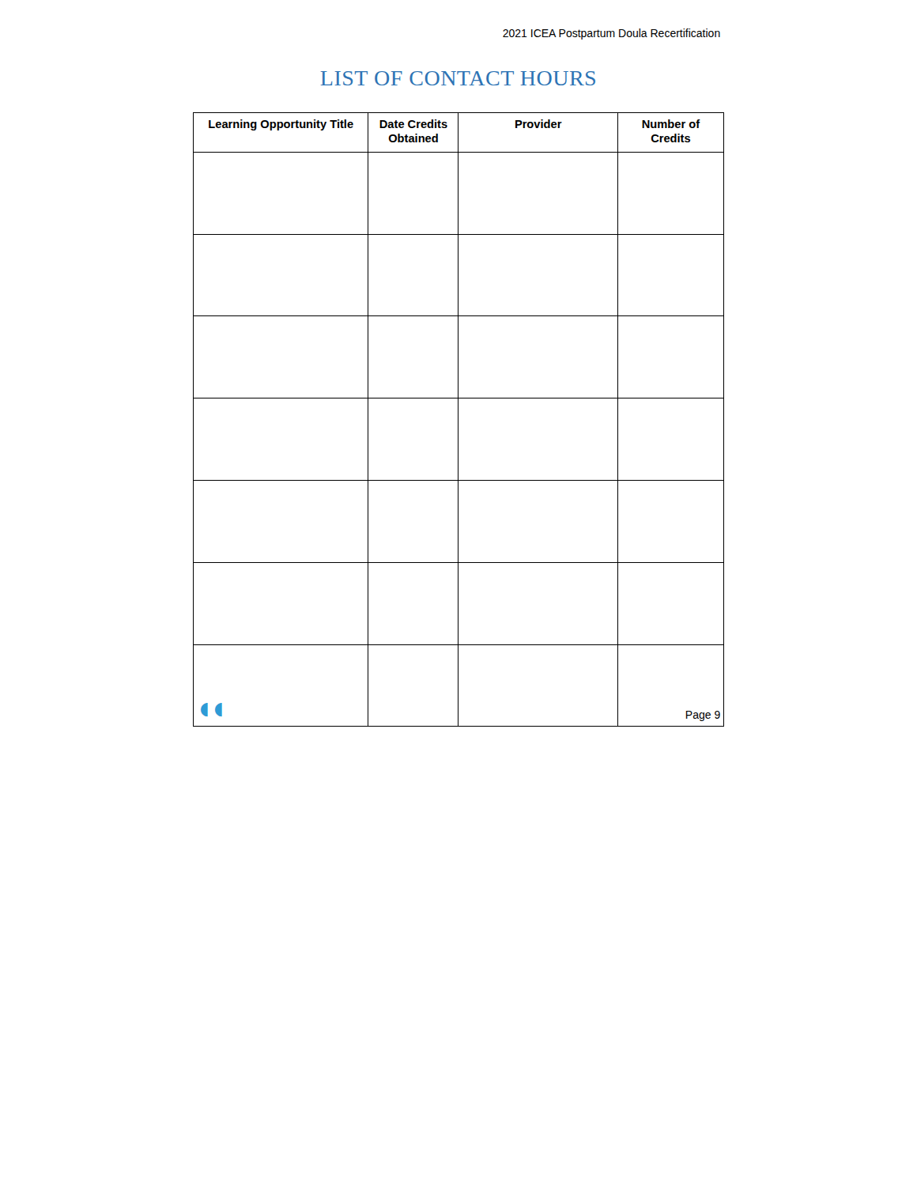2021 ICEA Postpartum Doula Recertification
LIST OF CONTACT HOURS
| Learning Opportunity Title | Date Credits Obtained | Provider | Number of Credits |
| --- | --- | --- | --- |
◖◖
Page 9